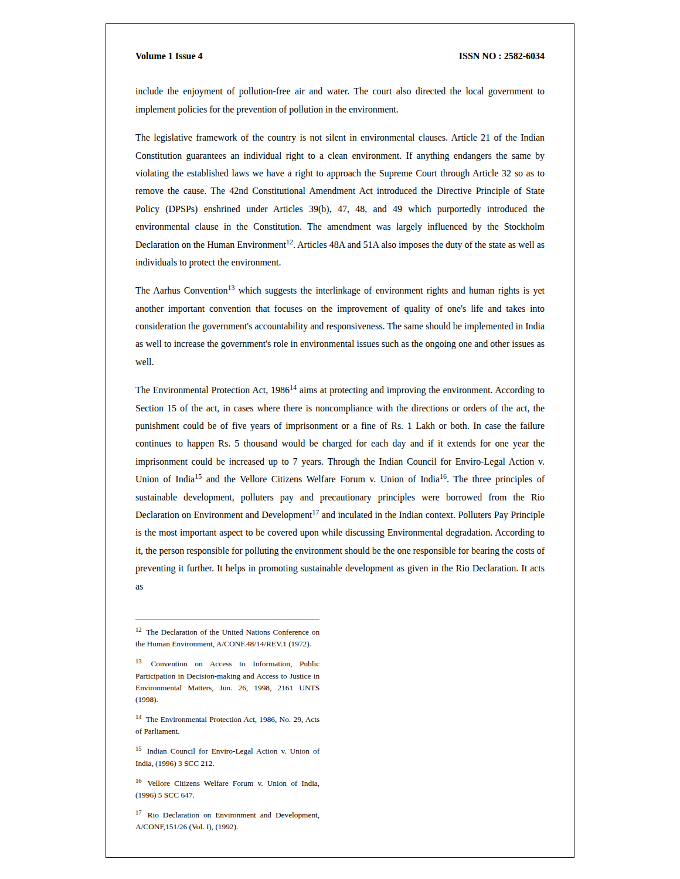Volume 1 Issue 4 ISSN NO : 2582-6034
include the enjoyment of pollution-free air and water. The court also directed the local government to implement policies for the prevention of pollution in the environment.
The legislative framework of the country is not silent in environmental clauses. Article 21 of the Indian Constitution guarantees an individual right to a clean environment. If anything endangers the same by violating the established laws we have a right to approach the Supreme Court through Article 32 so as to remove the cause. The 42nd Constitutional Amendment Act introduced the Directive Principle of State Policy (DPSPs) enshrined under Articles 39(b), 47, 48, and 49 which purportedly introduced the environmental clause in the Constitution. The amendment was largely influenced by the Stockholm Declaration on the Human Environment12. Articles 48A and 51A also imposes the duty of the state as well as individuals to protect the environment.
The Aarhus Convention13 which suggests the interlinkage of environment rights and human rights is yet another important convention that focuses on the improvement of quality of one's life and takes into consideration the government's accountability and responsiveness. The same should be implemented in India as well to increase the government's role in environmental issues such as the ongoing one and other issues as well.
The Environmental Protection Act, 198614 aims at protecting and improving the environment. According to Section 15 of the act, in cases where there is noncompliance with the directions or orders of the act, the punishment could be of five years of imprisonment or a fine of Rs. 1 Lakh or both. In case the failure continues to happen Rs. 5 thousand would be charged for each day and if it extends for one year the imprisonment could be increased up to 7 years. Through the Indian Council for Enviro-Legal Action v. Union of India15 and the Vellore Citizens Welfare Forum v. Union of India16. The three principles of sustainable development, polluters pay and precautionary principles were borrowed from the Rio Declaration on Environment and Development17 and inculated in the Indian context. Polluters Pay Principle is the most important aspect to be covered upon while discussing Environmental degradation. According to it, the person responsible for polluting the environment should be the one responsible for bearing the costs of preventing it further. It helps in promoting sustainable development as given in the Rio Declaration. It acts as
12 The Declaration of the United Nations Conference on the Human Environment, A/CONF.48/14/REV.1 (1972).
13 Convention on Access to Information, Public Participation in Decision-making and Access to Justice in Environmental Matters, Jun. 26, 1998, 2161 UNTS (1998).
14 The Environmental Protection Act, 1986, No. 29, Acts of Parliament.
15 Indian Council for Enviro-Legal Action v. Union of India, (1996) 3 SCC 212.
16 Vellore Citizens Welfare Forum v. Union of India, (1996) 5 SCC 647.
17 Rio Declaration on Environment and Development, A/CONF,151/26 (Vol. I), (1992).